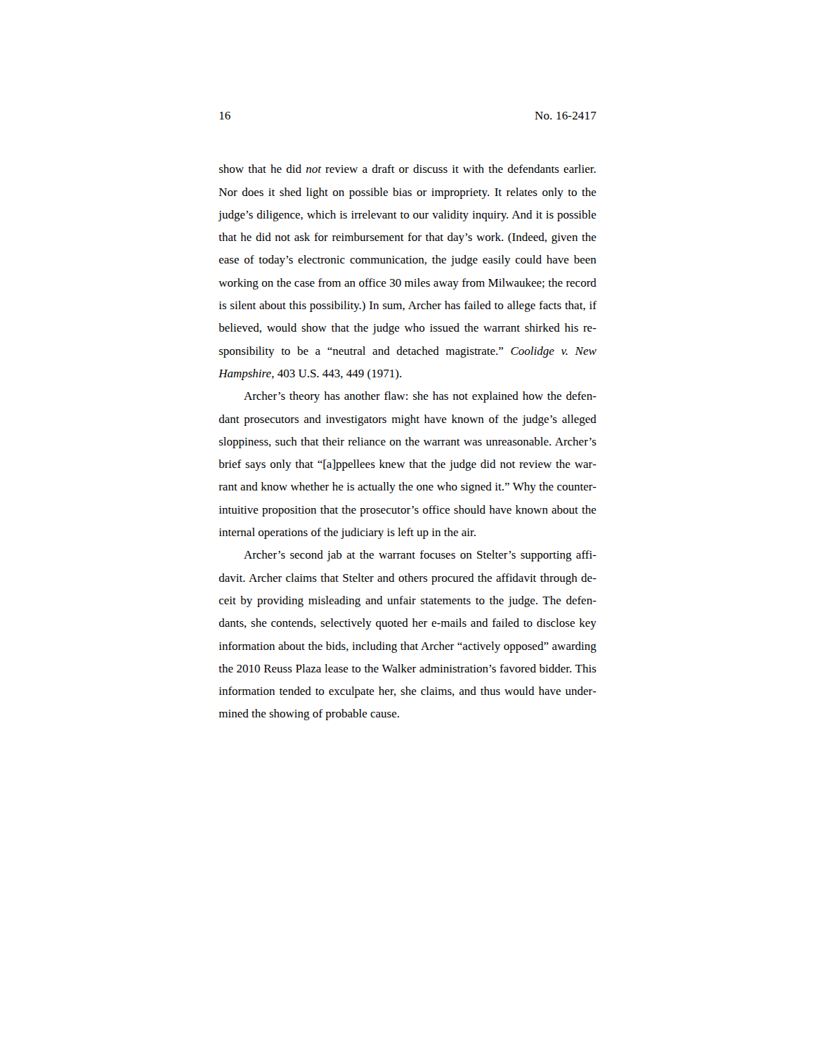16 No. 16-2417
show that he did not review a draft or discuss it with the defendants earlier. Nor does it shed light on possible bias or impropriety. It relates only to the judge’s diligence, which is irrelevant to our validity inquiry. And it is possible that he did not ask for reimbursement for that day’s work. (Indeed, given the ease of today’s electronic communication, the judge easily could have been working on the case from an office 30 miles away from Milwaukee; the record is silent about this possibility.) In sum, Archer has failed to allege facts that, if believed, would show that the judge who issued the warrant shirked his responsibility to be a “neutral and detached magistrate.” Coolidge v. New Hampshire, 403 U.S. 443, 449 (1971).
Archer’s theory has another flaw: she has not explained how the defendant prosecutors and investigators might have known of the judge’s alleged sloppiness, such that their reliance on the warrant was unreasonable. Archer’s brief says only that “[a]ppellees knew that the judge did not review the warrant and know whether he is actually the one who signed it.” Why the counter-intuitive proposition that the prosecutor’s office should have known about the internal operations of the judiciary is left up in the air.
Archer’s second jab at the warrant focuses on Stelter’s supporting affidavit. Archer claims that Stelter and others procured the affidavit through deceit by providing misleading and unfair statements to the judge. The defendants, she contends, selectively quoted her e-mails and failed to disclose key information about the bids, including that Archer “actively opposed” awarding the 2010 Reuss Plaza lease to the Walker administration’s favored bidder. This information tended to exculpate her, she claims, and thus would have undermined the showing of probable cause.